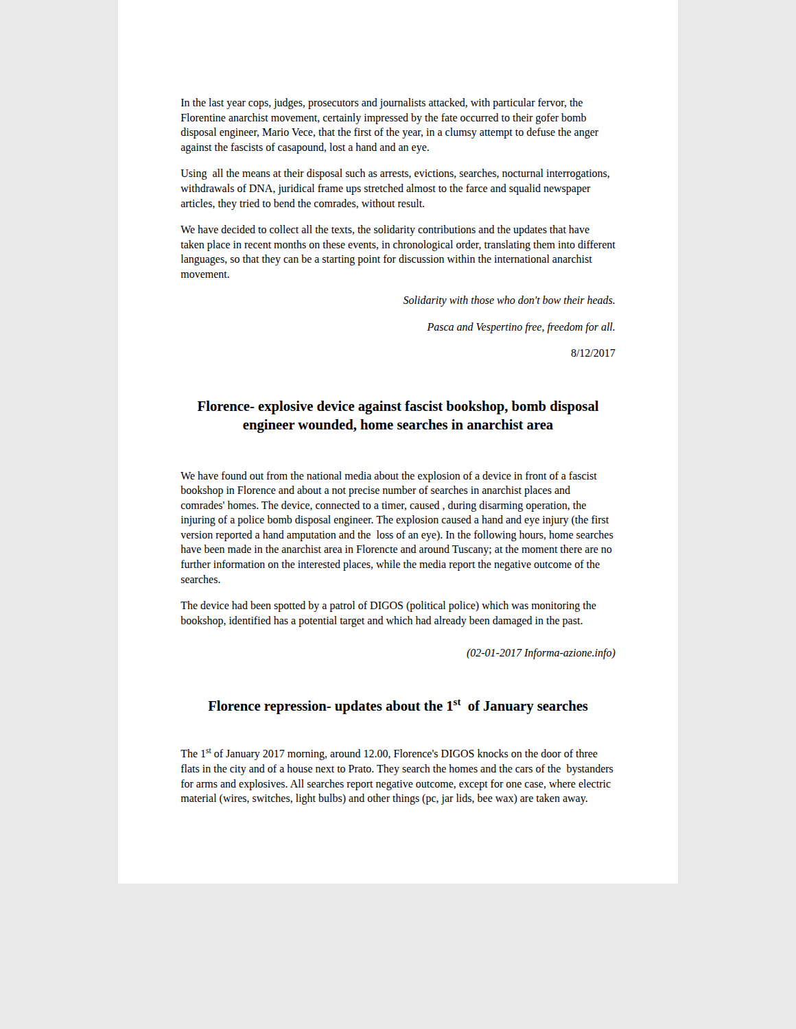In the last year cops, judges, prosecutors and journalists attacked, with particular fervor, the Florentine anarchist movement, certainly impressed by the fate occurred to their gofer bomb disposal engineer, Mario Vece, that the first of the year, in a clumsy attempt to defuse the anger against the fascists of casapound, lost a hand and an eye.
Using all the means at their disposal such as arrests, evictions, searches, nocturnal interrogations, withdrawals of DNA, juridical frame ups stretched almost to the farce and squalid newspaper articles, they tried to bend the comrades, without result.
We have decided to collect all the texts, the solidarity contributions and the updates that have taken place in recent months on these events, in chronological order, translating them into different languages, so that they can be a starting point for discussion within the international anarchist movement.
Solidarity with those who don't bow their heads.
Pasca and Vespertino free, freedom for all.
8/12/2017
Florence- explosive device against fascist bookshop, bomb disposal engineer wounded, home searches in anarchist area
We have found out from the national media about the explosion of a device in front of a fascist bookshop in Florence and about a not precise number of searches in anarchist places and comrades' homes. The device, connected to a timer, caused , during disarming operation, the injuring of a police bomb disposal engineer. The explosion caused a hand and eye injury (the first version reported a hand amputation and the loss of an eye). In the following hours, home searches have been made in the anarchist area in Florencte and around Tuscany; at the moment there are no further information on the interested places, while the media report the negative outcome of the searches.
The device had been spotted by a patrol of DIGOS (political police) which was monitoring the bookshop, identified has a potential target and which had already been damaged in the past.
(02-01-2017 Informa-azione.info)
Florence repression- updates about the 1st of January searches
The 1st of January 2017 morning, around 12.00, Florence's DIGOS knocks on the door of three flats in the city and of a house next to Prato. They search the homes and the cars of the bystanders for arms and explosives. All searches report negative outcome, except for one case, where electric material (wires, switches, light bulbs) and other things (pc, jar lids, bee wax) are taken away.